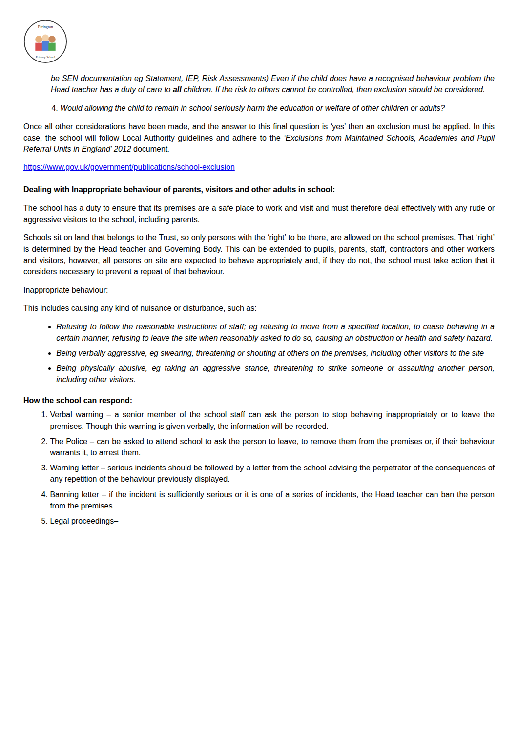be SEN documentation eg Statement, IEP, Risk Assessments) Even if the child does have a recognised behaviour problem the Head teacher has a duty of care to all children. If the risk to others cannot be controlled, then exclusion should be considered.
Would allowing the child to remain in school seriously harm the education or welfare of other children or adults?
Once all other considerations have been made, and the answer to this final question is ‘yes’ then an exclusion must be applied. In this case, the school will follow Local Authority guidelines and adhere to the ‘Exclusions from Maintained Schools, Academies and Pupil Referral Units in England’ 2012 document.
https://www.gov.uk/government/publications/school-exclusion
Dealing with Inappropriate behaviour of parents, visitors and other adults in school:
The school has a duty to ensure that its premises are a safe place to work and visit and must therefore deal effectively with any rude or aggressive visitors to the school, including parents.
Schools sit on land that belongs to the Trust, so only persons with the ‘right’ to be there, are allowed on the school premises. That ‘right’ is determined by the Head teacher and Governing Body. This can be extended to pupils, parents, staff, contractors and other workers and visitors, however, all persons on site are expected to behave appropriately and, if they do not, the school must take action that it considers necessary to prevent a repeat of that behaviour.
Inappropriate behaviour:
This includes causing any kind of nuisance or disturbance, such as:
Refusing to follow the reasonable instructions of staff; eg refusing to move from a specified location, to cease behaving in a certain manner, refusing to leave the site when reasonably asked to do so, causing an obstruction or health and safety hazard.
Being verbally aggressive, eg swearing, threatening or shouting at others on the premises, including other visitors to the site
Being physically abusive, eg taking an aggressive stance, threatening to strike someone or assaulting another person, including other visitors.
How the school can respond:
Verbal warning – a senior member of the school staff can ask the person to stop behaving inappropriately or to leave the premises. Though this warning is given verbally, the information will be recorded.
The Police – can be asked to attend school to ask the person to leave, to remove them from the premises or, if their behaviour warrants it, to arrest them.
Warning letter – serious incidents should be followed by a letter from the school advising the perpetrator of the consequences of any repetition of the behaviour previously displayed.
Banning letter – if the incident is sufficiently serious or it is one of a series of incidents, the Head teacher can ban the person from the premises.
Legal proceedings–